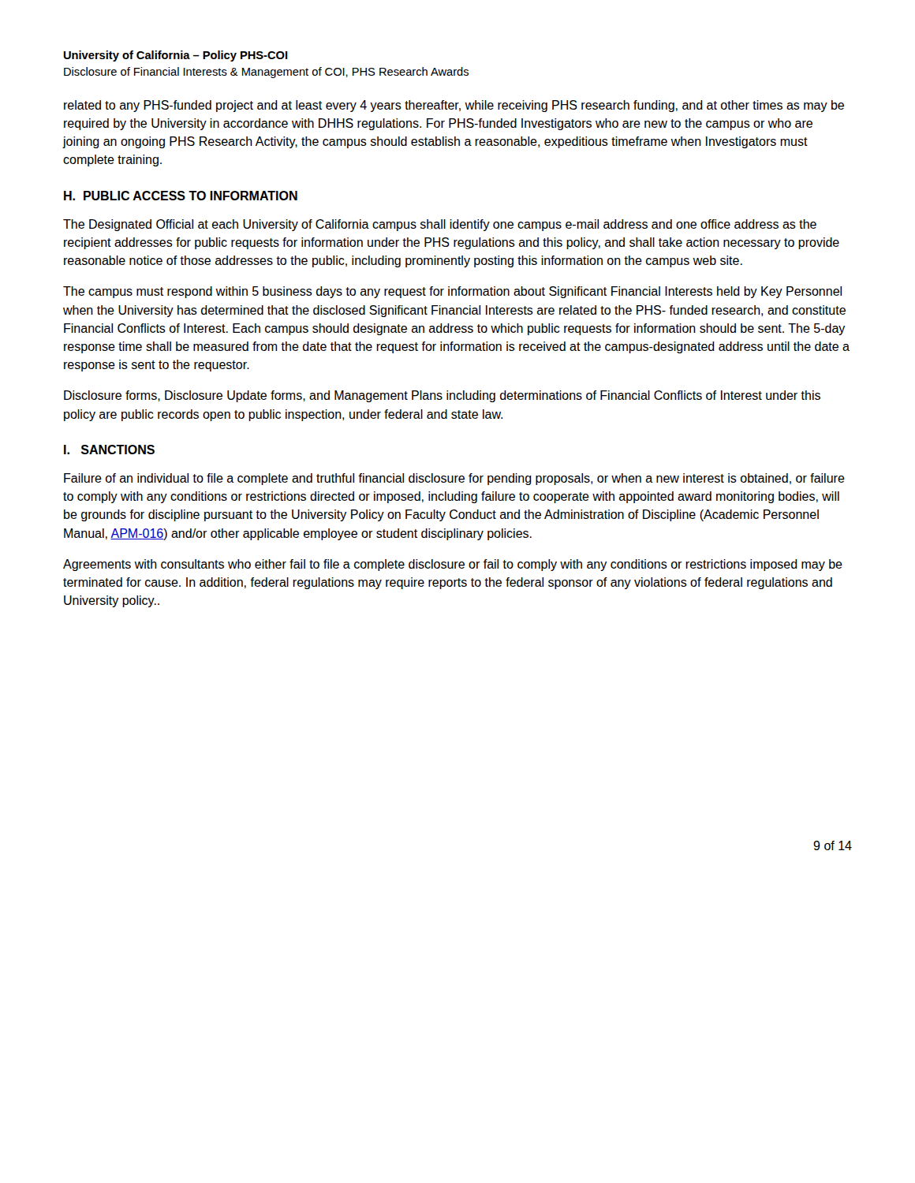University of California – Policy PHS-COI
Disclosure of Financial Interests & Management of COI, PHS Research Awards
related to any PHS-funded project and at least every 4 years thereafter, while receiving PHS research funding, and at other times as may be required by the University in accordance with DHHS regulations. For PHS-funded Investigators who are new to the campus or who are joining an ongoing PHS Research Activity, the campus should establish a reasonable, expeditious timeframe when Investigators must complete training.
H. Public Access to Information
The Designated Official at each University of California campus shall identify one campus e-mail address and one office address as the recipient addresses for public requests for information under the PHS regulations and this policy, and shall take action necessary to provide reasonable notice of those addresses to the public, including prominently posting this information on the campus web site.
The campus must respond within 5 business days to any request for information about Significant Financial Interests held by Key Personnel when the University has determined that the disclosed Significant Financial Interests are related to the PHS- funded research, and constitute Financial Conflicts of Interest. Each campus should designate an address to which public requests for information should be sent. The 5-day response time shall be measured from the date that the request for information is received at the campus-designated address until the date a response is sent to the requestor.
Disclosure forms, Disclosure Update forms, and Management Plans including determinations of Financial Conflicts of Interest under this policy are public records open to public inspection, under federal and state law.
I. Sanctions
Failure of an individual to file a complete and truthful financial disclosure for pending proposals, or when a new interest is obtained, or failure to comply with any conditions or restrictions directed or imposed, including failure to cooperate with appointed award monitoring bodies, will be grounds for discipline pursuant to the University Policy on Faculty Conduct and the Administration of Discipline (Academic Personnel Manual, APM-016) and/or other applicable employee or student disciplinary policies.
Agreements with consultants who either fail to file a complete disclosure or fail to comply with any conditions or restrictions imposed may be terminated for cause. In addition, federal regulations may require reports to the federal sponsor of any violations of federal regulations and University policy..
9 of 14